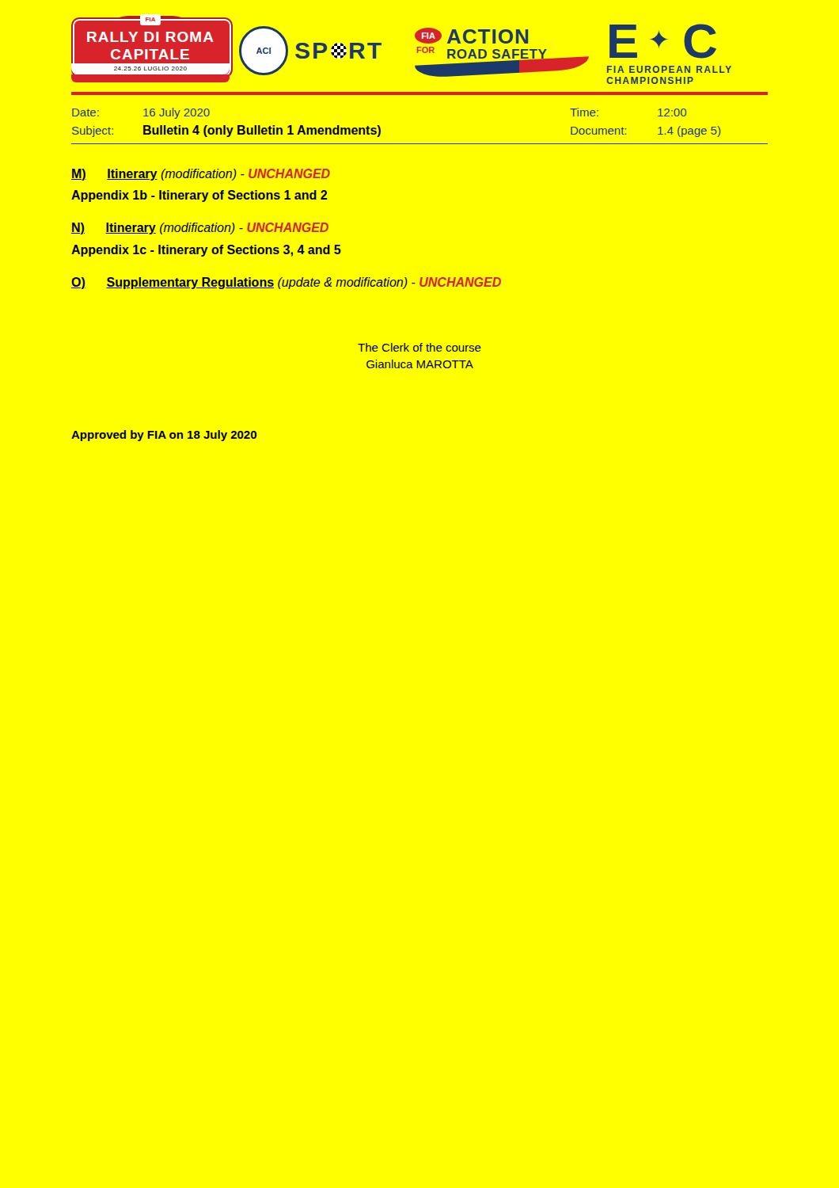FIA
RALLY DI ROMA
CAPITALE
24.25.26 LUGLIO 2020
ACI
SP RT
FIA
ACTION
FOR
ROAD SAFETY
E
✦
C
FIA EUROPEAN RALLY
CHAMPIONSHIP
| Date: | 16 July 2020 | Time: | 12:00 |
| Subject: | Bulletin 4 (only Bulletin 1 Amendments) | Document: | 1.4 (page 5) |
M) Itinerary (modification) - UNCHANGED
Appendix 1b - Itinerary of Sections 1 and 2
N) Itinerary (modification) - UNCHANGED
Appendix 1c - Itinerary of Sections 3, 4 and 5
O) Supplementary Regulations (update & modification) - UNCHANGED
The Clerk of the course
Gianluca MAROTTA
Approved by FIA on 18 July 2020